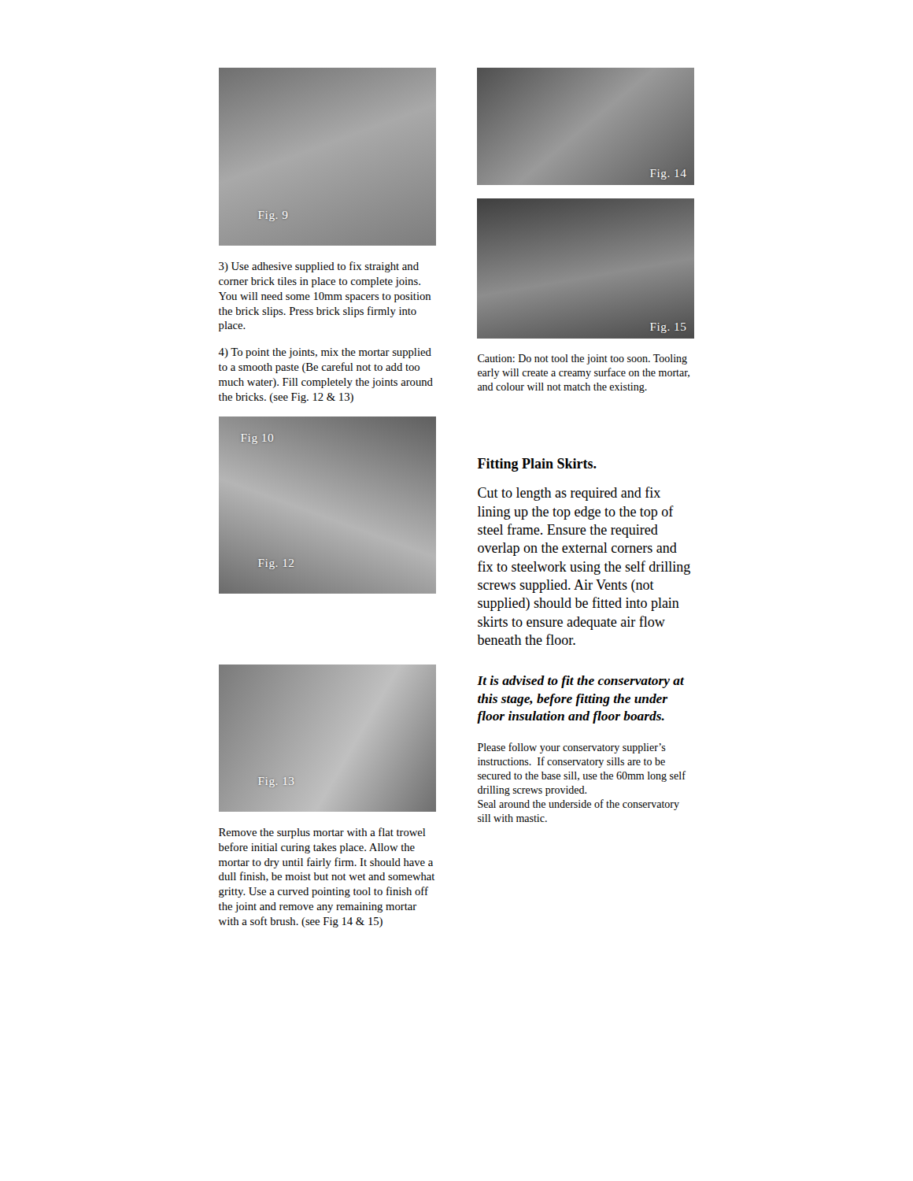Fig. 9
3) Use adhesive supplied to fix straight and corner brick tiles in place to complete joins. You will need some 10mm spacers to position the brick slips. Press brick slips firmly into place.
4) To point the joints, mix the mortar supplied to a smooth paste (Be careful not to add too much water). Fill completely the joints around the bricks. (see Fig. 12 & 13)
Fig 10 Fig. 12
Fig. 13
Remove the surplus mortar with a flat trowel before initial curing takes place. Allow the mortar to dry until fairly firm. It should have a dull finish, be moist but not wet and somewhat gritty. Use a curved pointing tool to finish off the joint and remove any remaining mortar with a soft brush. (see Fig 14 & 15)
Fig. 14
Fig. 15
Caution: Do not tool the joint too soon. Tooling early will create a creamy surface on the mortar, and colour will not match the existing.
Fitting Plain Skirts.
Cut to length as required and fix lining up the top edge to the top of steel frame. Ensure the required overlap on the external corners and fix to steelwork using the self drilling screws supplied. Air Vents (not supplied) should be fitted into plain skirts to ensure adequate air flow beneath the floor.
It is advised to fit the conservatory at this stage, before fitting the under floor insulation and floor boards.
Please follow your conservatory supplier’s instructions. If conservatory sills are to be secured to the base sill, use the 60mm long self drilling screws provided.
Seal around the underside of the conservatory sill with mastic.